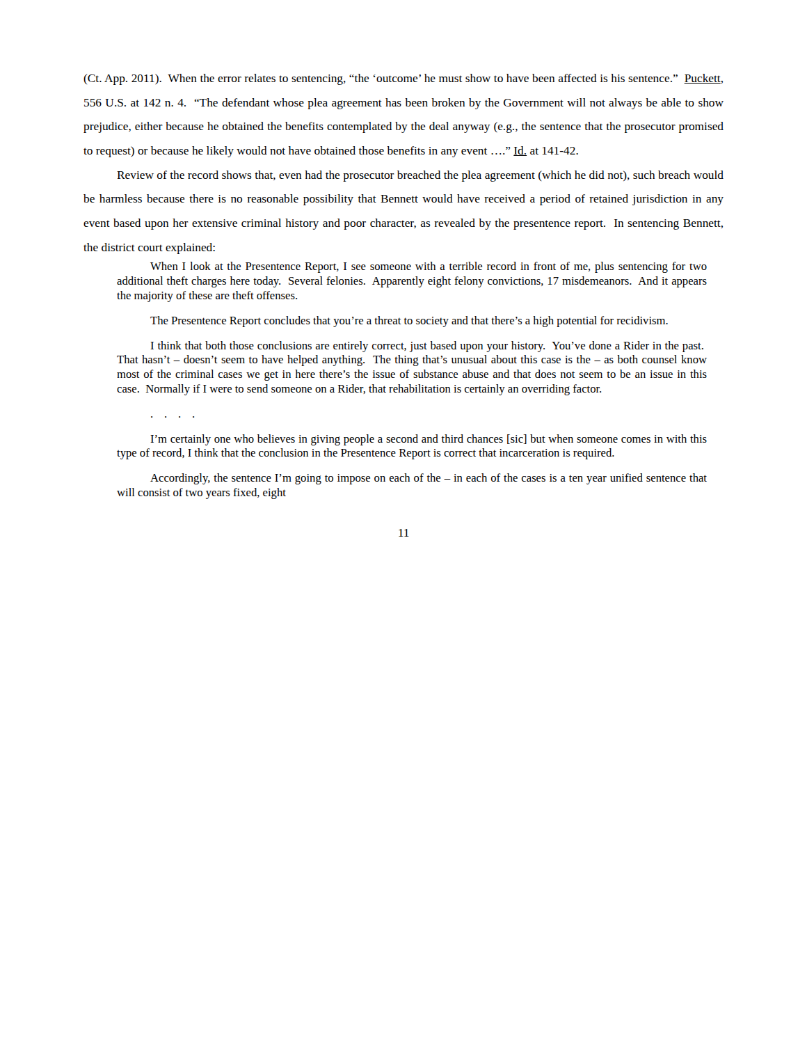(Ct. App. 2011). When the error relates to sentencing, “the ‘outcome’ he must show to have been affected is his sentence.” Puckett, 556 U.S. at 142 n. 4. “The defendant whose plea agreement has been broken by the Government will not always be able to show prejudice, either because he obtained the benefits contemplated by the deal anyway (e.g., the sentence that the prosecutor promised to request) or because he likely would not have obtained those benefits in any event ….” Id. at 141-42.
Review of the record shows that, even had the prosecutor breached the plea agreement (which he did not), such breach would be harmless because there is no reasonable possibility that Bennett would have received a period of retained jurisdiction in any event based upon her extensive criminal history and poor character, as revealed by the presentence report. In sentencing Bennett, the district court explained:
When I look at the Presentence Report, I see someone with a terrible record in front of me, plus sentencing for two additional theft charges here today. Several felonies. Apparently eight felony convictions, 17 misdemeanors. And it appears the majority of these are theft offenses.
The Presentence Report concludes that you’re a threat to society and that there’s a high potential for recidivism.
I think that both those conclusions are entirely correct, just based upon your history. You’ve done a Rider in the past. That hasn’t – doesn’t seem to have helped anything. The thing that’s unusual about this case is the – as both counsel know most of the criminal cases we get in here there’s the issue of substance abuse and that does not seem to be an issue in this case. Normally if I were to send someone on a Rider, that rehabilitation is certainly an overriding factor.
. . . .
I’m certainly one who believes in giving people a second and third chances [sic] but when someone comes in with this type of record, I think that the conclusion in the Presentence Report is correct that incarceration is required.
Accordingly, the sentence I’m going to impose on each of the – in each of the cases is a ten year unified sentence that will consist of two years fixed, eight
11